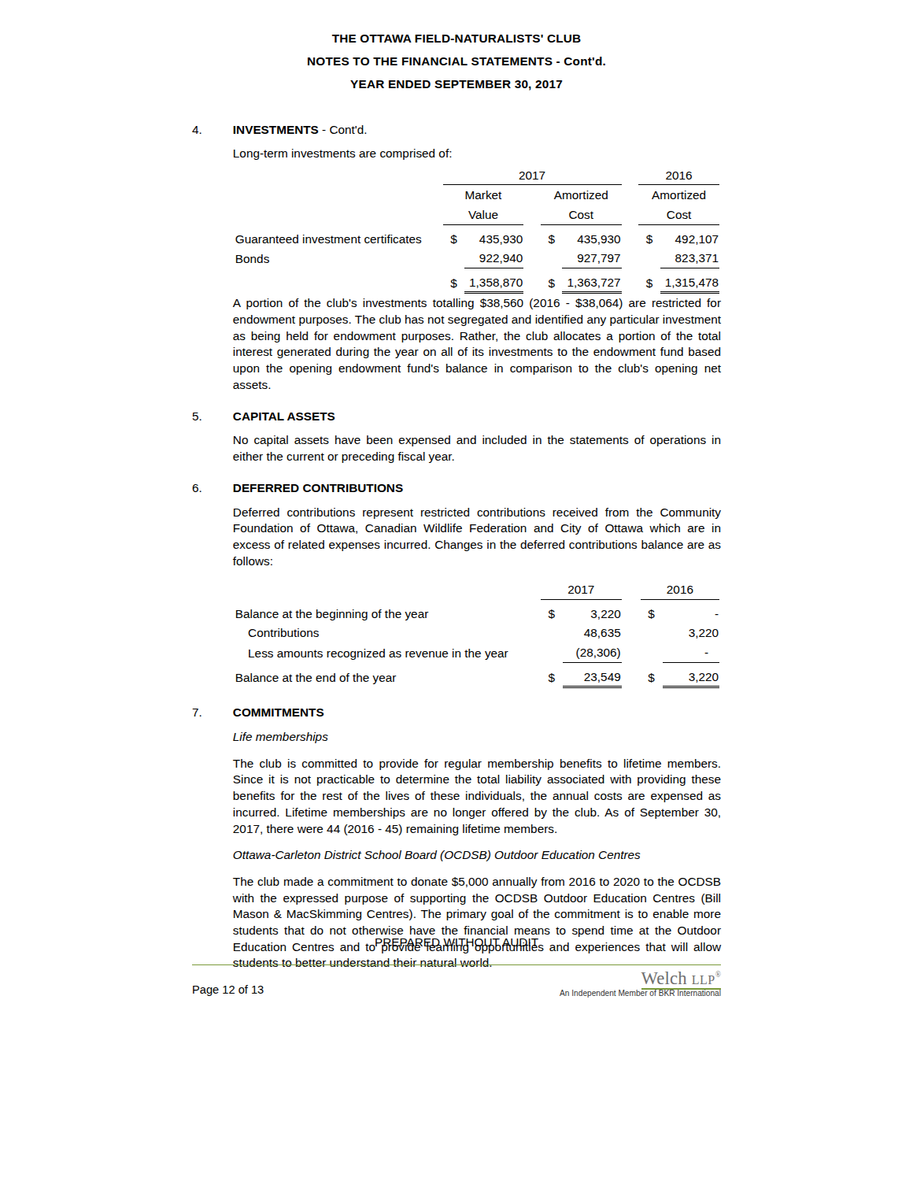THE OTTAWA FIELD-NATURALISTS' CLUB
NOTES TO THE FINANCIAL STATEMENTS - Cont'd.
YEAR ENDED SEPTEMBER 30, 2017
4.
INVESTMENTS - Cont'd.
Long-term investments are comprised of:
| | 2017 | | 2016 |
| | Market | | Amortized | | Amortized |
| | Value | | Cost | | Cost |
| Guaranteed investment certificates | $ | 435,930 | | $ | 435,930 | | $ | 492,107 |
| Bonds | | 922,940 | | | 927,797 | | | 823,371 |
| | $ | 1,358,870 | | $ | 1,363,727 | | $ | 1,315,478 |
A portion of the club's investments totalling $38,560 (2016 - $38,064) are restricted for endowment purposes. The club has not segregated and identified any particular investment as being held for endowment purposes. Rather, the club allocates a portion of the total interest generated during the year on all of its investments to the endowment fund based upon the opening endowment fund's balance in comparison to the club's opening net assets.
5.
CAPITAL ASSETS
No capital assets have been expensed and included in the statements of operations in either the current or preceding fiscal year.
6.
DEFERRED CONTRIBUTIONS
Deferred contributions represent restricted contributions received from the Community Foundation of Ottawa, Canadian Wildlife Federation and City of Ottawa which are in excess of related expenses incurred. Changes in the deferred contributions balance are as follows:
| | 2017 | | 2016 |
| Balance at the beginning of the year | $ | 3,220 | | $ | - |
| Contributions | | 48,635 | | | 3,220 |
| Less amounts recognized as revenue in the year | | (28,306) | | | - |
| Balance at the end of the year | $ | 23,549 | | $ | 3,220 |
7.
COMMITMENTS
Life memberships
The club is committed to provide for regular membership benefits to lifetime members. Since it is not practicable to determine the total liability associated with providing these benefits for the rest of the lives of these individuals, the annual costs are expensed as incurred. Lifetime memberships are no longer offered by the club. As of September 30, 2017, there were 44 (2016 - 45) remaining lifetime members.
Ottawa-Carleton District School Board (OCDSB) Outdoor Education Centres
The club made a commitment to donate $5,000 annually from 2016 to 2020 to the OCDSB with the expressed purpose of supporting the OCDSB Outdoor Education Centres (Bill Mason & MacSkimming Centres). The primary goal of the commitment is to enable more students that do not otherwise have the financial means to spend time at the Outdoor Education Centres and to provide learning opportunities and experiences that will allow students to better understand their natural world.
PREPARED WITHOUT AUDIT
Page 12 of 13
Welch LLP®
An Independent Member of BKR International